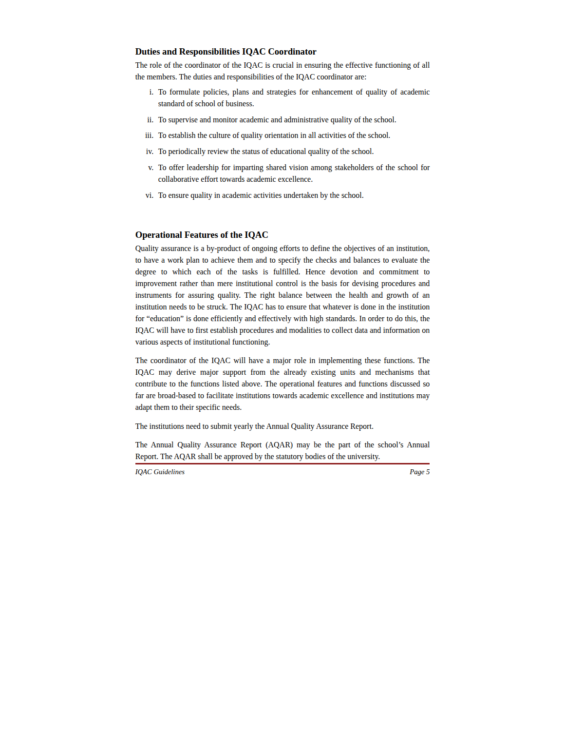Duties and Responsibilities IQAC Coordinator
The role of the coordinator of the IQAC is crucial in ensuring the effective functioning of all the members. The duties and responsibilities of the IQAC coordinator are:
To formulate policies, plans and strategies for enhancement of quality of academic standard of school of business.
To supervise and monitor academic and administrative quality of the school.
To establish the culture of quality orientation in all activities of the school.
To periodically review the status of educational quality of the school.
To offer leadership for imparting shared vision among stakeholders of the school for collaborative effort towards academic excellence.
To ensure quality in academic activities undertaken by the school.
Operational Features of the IQAC
Quality assurance is a by-product of ongoing efforts to define the objectives of an institution, to have a work plan to achieve them and to specify the checks and balances to evaluate the degree to which each of the tasks is fulfilled. Hence devotion and commitment to improvement rather than mere institutional control is the basis for devising procedures and instruments for assuring quality. The right balance between the health and growth of an institution needs to be struck. The IQAC has to ensure that whatever is done in the institution for “education” is done efficiently and effectively with high standards. In order to do this, the IQAC will have to first establish procedures and modalities to collect data and information on various aspects of institutional functioning.
The coordinator of the IQAC will have a major role in implementing these functions. The IQAC may derive major support from the already existing units and mechanisms that contribute to the functions listed above. The operational features and functions discussed so far are broad-based to facilitate institutions towards academic excellence and institutions may adapt them to their specific needs.
The institutions need to submit yearly the Annual Quality Assurance Report.
The Annual Quality Assurance Report (AQAR) may be the part of the school’s Annual Report. The AQAR shall be approved by the statutory bodies of the university.
IQAC Guidelines Page 5